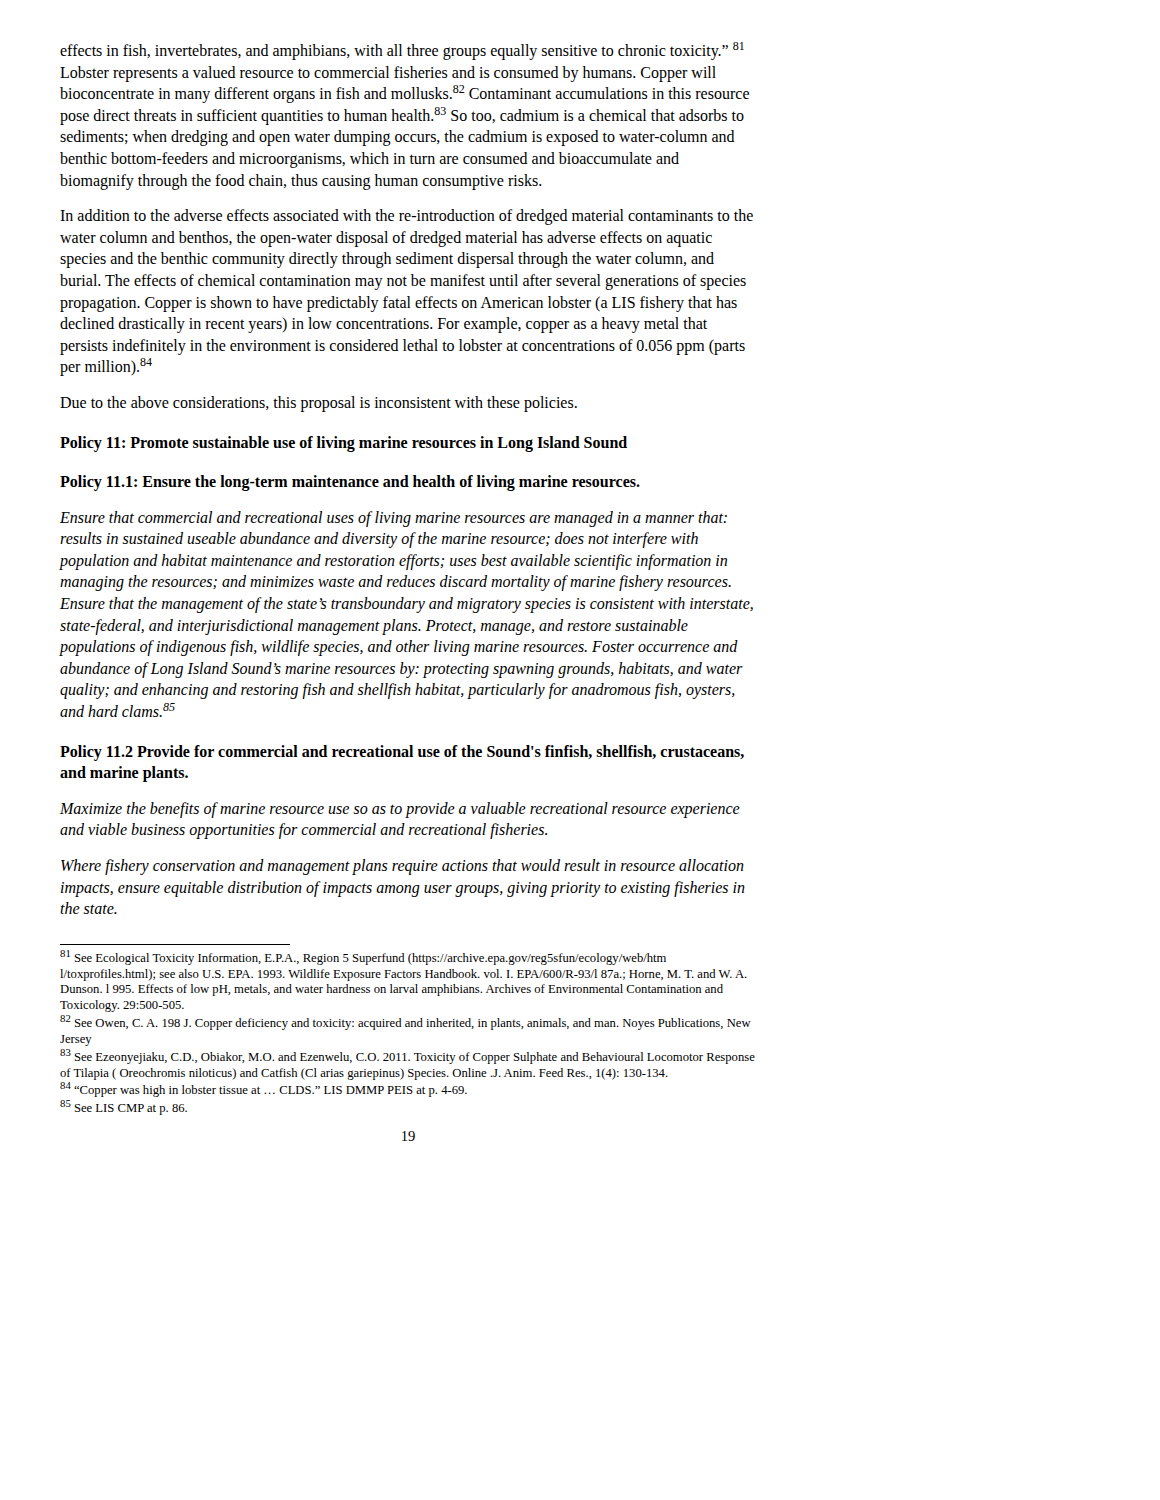effects in fish, invertebrates, and amphibians, with all three groups equally sensitive to chronic toxicity.” 81 Lobster represents a valued resource to commercial fisheries and is consumed by humans. Copper will bioconcentrate in many different organs in fish and mollusks.82 Contaminant accumulations in this resource pose direct threats in sufficient quantities to human health.83 So too, cadmium is a chemical that adsorbs to sediments; when dredging and open water dumping occurs, the cadmium is exposed to water-column and benthic bottom-feeders and microorganisms, which in turn are consumed and bioaccumulate and biomagnify through the food chain, thus causing human consumptive risks.
In addition to the adverse effects associated with the re-introduction of dredged material contaminants to the water column and benthos, the open-water disposal of dredged material has adverse effects on aquatic species and the benthic community directly through sediment dispersal through the water column, and burial. The effects of chemical contamination may not be manifest until after several generations of species propagation. Copper is shown to have predictably fatal effects on American lobster (a LIS fishery that has declined drastically in recent years) in low concentrations. For example, copper as a heavy metal that persists indefinitely in the environment is considered lethal to lobster at concentrations of 0.056 ppm (parts per million).84
Due to the above considerations, this proposal is inconsistent with these policies.
Policy 11: Promote sustainable use of living marine resources in Long Island Sound
Policy 11.1: Ensure the long-term maintenance and health of living marine resources.
Ensure that commercial and recreational uses of living marine resources are managed in a manner that: results in sustained useable abundance and diversity of the marine resource; does not interfere with population and habitat maintenance and restoration efforts; uses best available scientific information in managing the resources; and minimizes waste and reduces discard mortality of marine fishery resources. Ensure that the management of the state’s transboundary and migratory species is consistent with interstate, state-federal, and interjurisdictional management plans. Protect, manage, and restore sustainable populations of indigenous fish, wildlife species, and other living marine resources. Foster occurrence and abundance of Long Island Sound’s marine resources by: protecting spawning grounds, habitats, and water quality; and enhancing and restoring fish and shellfish habitat, particularly for anadromous fish, oysters, and hard clams.85
Policy 11.2 Provide for commercial and recreational use of the Sound's finfish, shellfish, crustaceans, and marine plants.
Maximize the benefits of marine resource use so as to provide a valuable recreational resource experience and viable business opportunities for commercial and recreational fisheries.
Where fishery conservation and management plans require actions that would result in resource allocation impacts, ensure equitable distribution of impacts among user groups, giving priority to existing fisheries in the state.
81 See Ecological Toxicity Information, E.P.A., Region 5 Superfund (https://archive.epa.gov/reg5sfun/ecology/web/htm l/toxprofiles.html); see also U.S. EPA. 1993. Wildlife Exposure Factors Handbook. vol. I. EPA/600/R-93/l 87a.; Horne, M. T. and W. A. Dunson. l 995. Effects of low pH, metals, and water hardness on larval amphibians. Archives of Environmental Contamination and Toxicology. 29:500-505.
82 See Owen, C. A. 198 J. Copper deficiency and toxicity: acquired and inherited, in plants, animals, and man. Noyes Publications, New Jersey
83 See Ezeonyejiaku, C.D., Obiakor, M.O. and Ezenwelu, C.O. 2011. Toxicity of Copper Sulphate and Behavioural Locomotor Response of Tilapia ( Oreochromis niloticus) and Catfish (Cl arias gariepinus) Species. Online .J. Anim. Feed Res., 1(4): 130-134.
84 “Copper was high in lobster tissue at … CLDS.” LIS DMMP PEIS at p. 4-69.
85 See LIS CMP at p. 86.
19